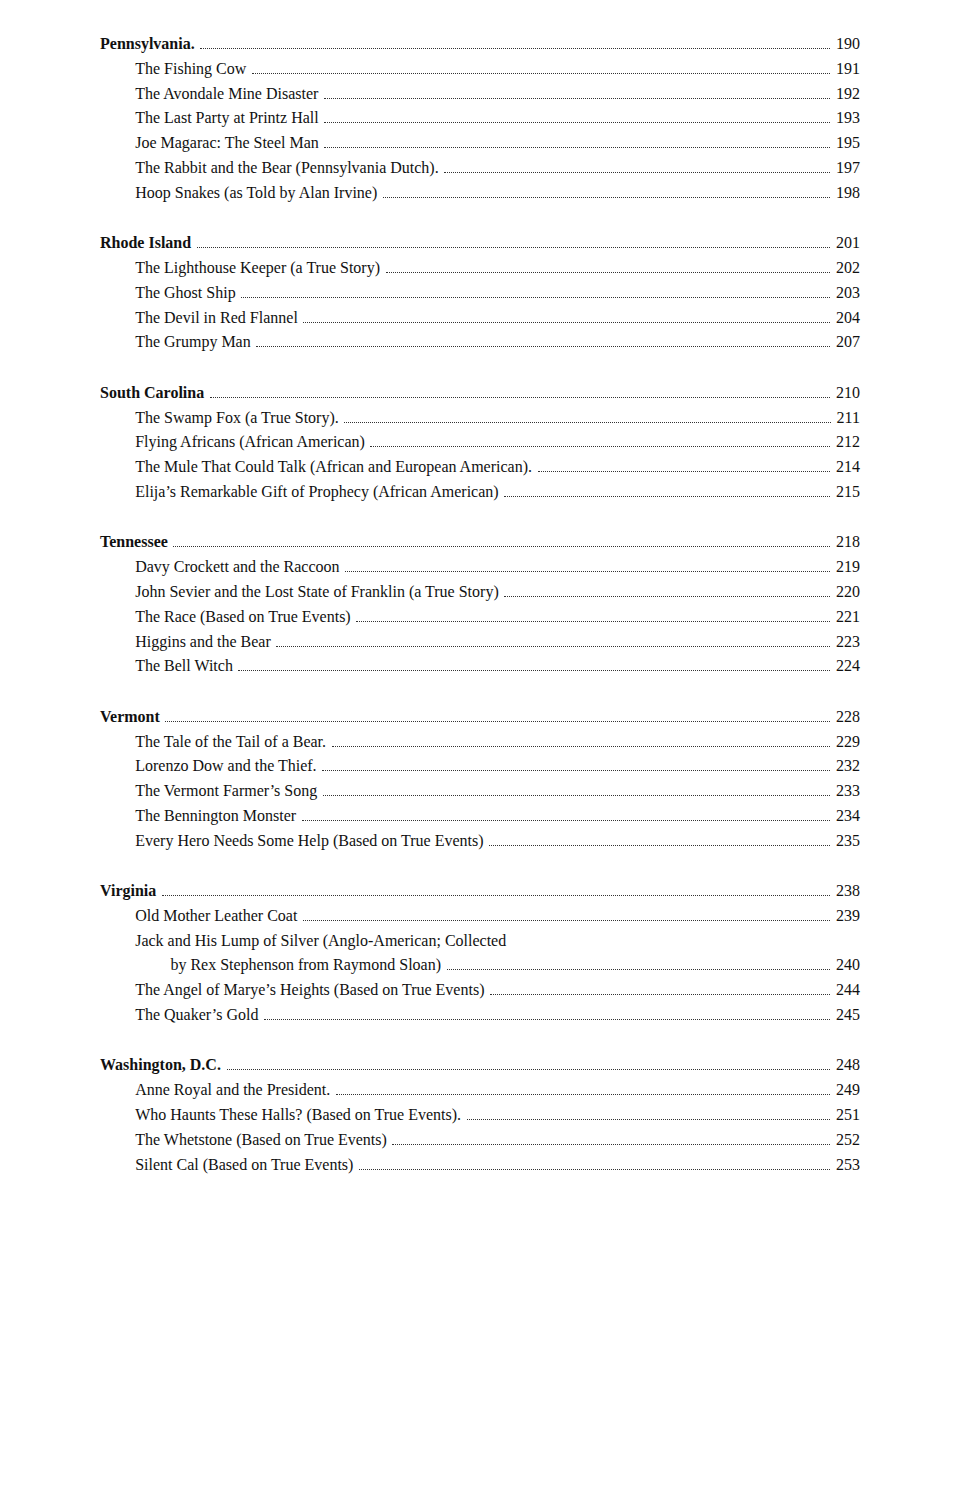Pennsylvania. 190
The Fishing Cow 191
The Avondale Mine Disaster 192
The Last Party at Printz Hall 193
Joe Magarac: The Steel Man 195
The Rabbit and the Bear (Pennsylvania Dutch). 197
Hoop Snakes (as Told by Alan Irvine) 198
Rhode Island 201
The Lighthouse Keeper (a True Story) 202
The Ghost Ship 203
The Devil in Red Flannel 204
The Grumpy Man 207
South Carolina 210
The Swamp Fox (a True Story). 211
Flying Africans (African American) 212
The Mule That Could Talk (African and European American). 214
Elija’s Remarkable Gift of Prophecy (African American) 215
Tennessee 218
Davy Crockett and the Raccoon 219
John Sevier and the Lost State of Franklin (a True Story) 220
The Race (Based on True Events) 221
Higgins and the Bear 223
The Bell Witch 224
Vermont 228
The Tale of the Tail of a Bear. 229
Lorenzo Dow and the Thief. 232
The Vermont Farmer’s Song 233
The Bennington Monster 234
Every Hero Needs Some Help (Based on True Events) 235
Virginia 238
Old Mother Leather Coat 239
Jack and His Lump of Silver (Anglo-American; Collected
by Rex Stephenson from Raymond Sloan) 240
The Angel of Marye’s Heights (Based on True Events) 244
The Quaker’s Gold 245
Washington, D.C. 248
Anne Royal and the President. 249
Who Haunts These Halls? (Based on True Events). 251
The Whetstone (Based on True Events) 252
Silent Cal (Based on True Events) 253